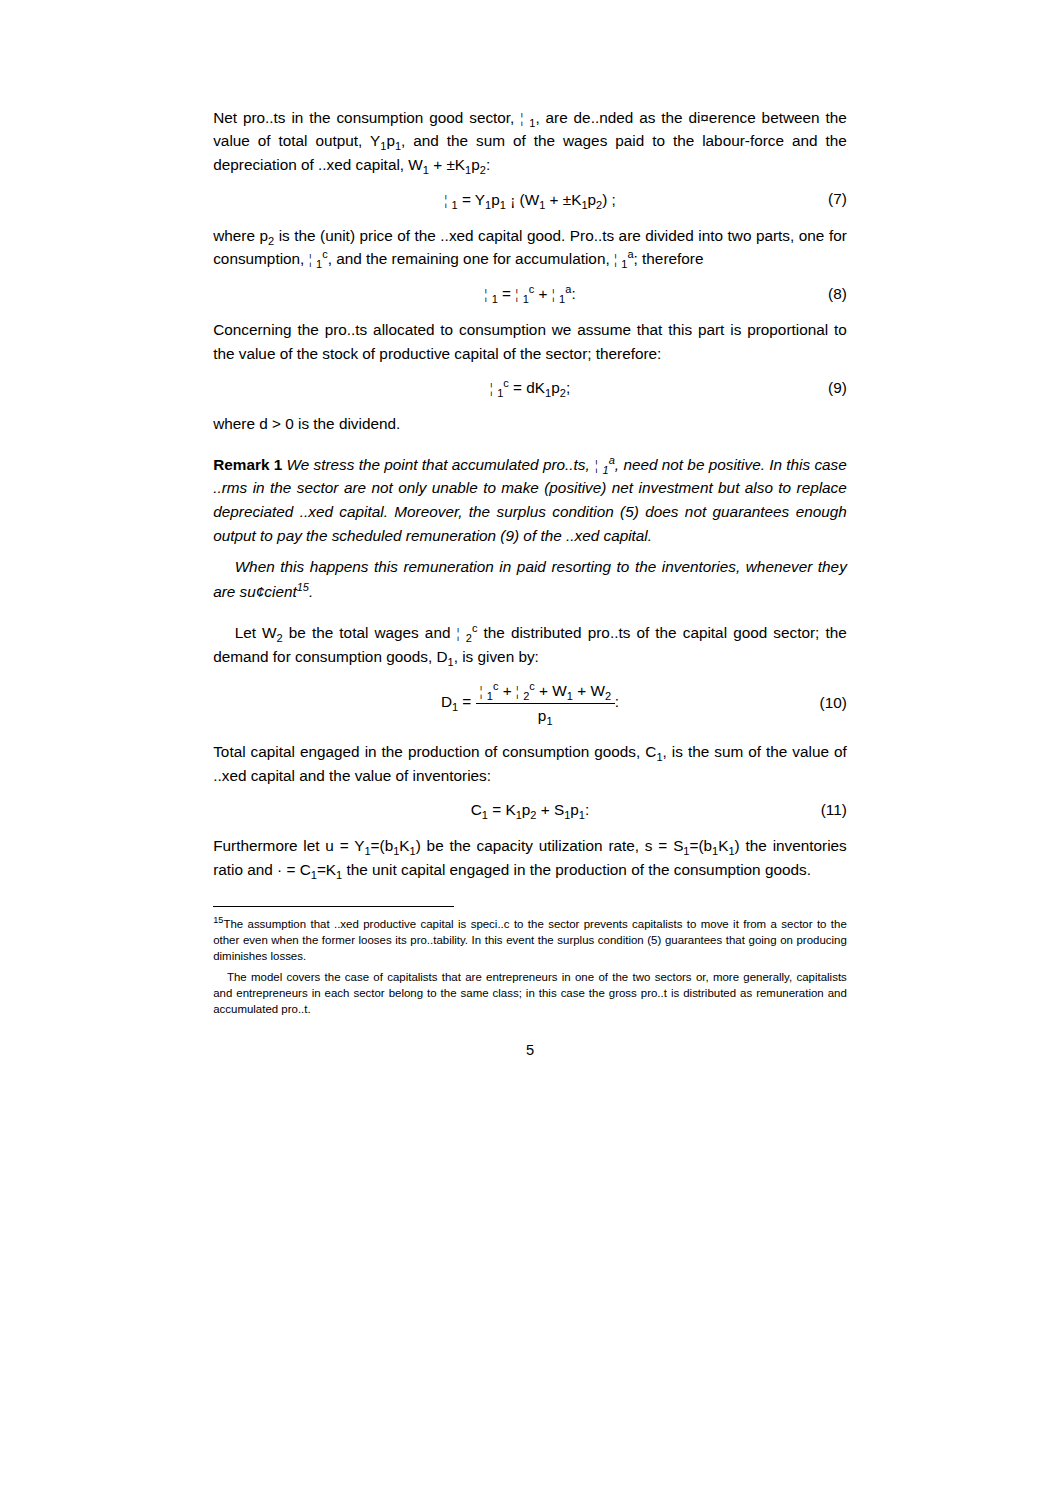Net pro..ts in the consumption good sector, ¦ 1, are de..nded as the di¤erence between the value of total output, Y1p1, and the sum of the wages paid to the labour-force and the depreciation of ..xed capital, W1 + ±K1p2:
¦ 1 = Y1p1 ¡ (W1 + ±K1p2) ; (7)
where p2 is the (unit) price of the ..xed capital good. Pro..ts are divided into two parts, one for consumption, ¦ 1c, and the remaining one for accumulation, ¦ 1a; therefore
¦ 1 = ¦ 1c + ¦ 1a: (8)
Concerning the pro..ts allocated to consumption we assume that this part is proportional to the value of the stock of productive capital of the sector; therefore:
¦ 1c = dK1p2; (9)
where d > 0 is the dividend.
Remark 1 We stress the point that accumulated pro..ts, ¦ 1a, need not be positive. In this case ..rms in the sector are not only unable to make (positive) net investment but also to replace depreciated ..xed capital. Moreover, the surplus condition (5) does not guarantees enough output to pay the scheduled remuneration (9) of the ..xed capital.
When this happens this remuneration in paid resorting to the inventories, whenever they are su¢cient15.
Let W2 be the total wages and ¦ 2c the distributed pro..ts of the capital good sector; the demand for consumption goods, D1, is given by:
D1 = ¦ 1c + ¦ 2c + W1 + W2 p1: (10)
Total capital engaged in the production of consumption goods, C1, is the sum of the value of ..xed capital and the value of inventories:
C1 = K1p2 + S1p1: (11)
Furthermore let u = Y1=(b1K1) be the capacity utilization rate, s = S1=(b1K1) the inventories ratio and · = C1=K1 the unit capital engaged in the production of the consumption goods.
15 The assumption that ..xed productive capital is speci..c to the sector prevents capitalists to move it from a sector to the other even when the former looses its pro..tability. In this event the surplus condition (5) guarantees that going on producing diminishes losses.
The model covers the case of capitalists that are entrepreneurs in one of the two sectors or, more generally, capitalists and entrepreneurs in each sector belong to the same class; in this case the gross pro..t is distributed as remuneration and accumulated pro..t.
5